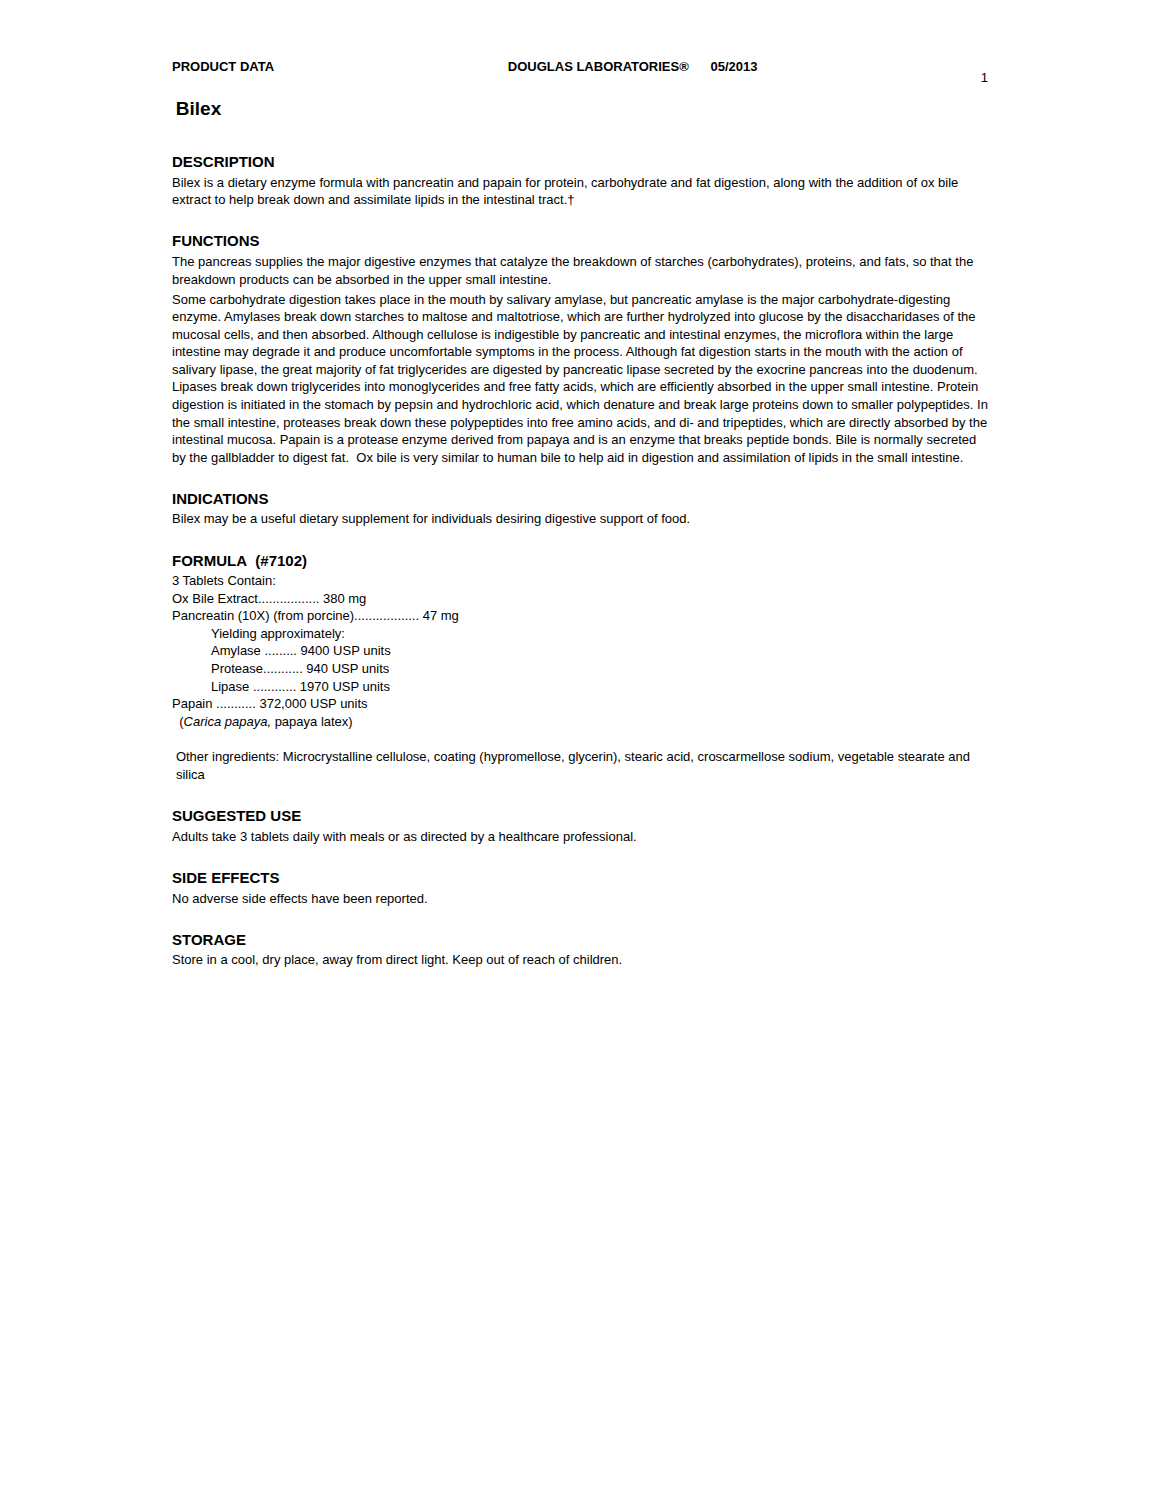PRODUCT DATA
DOUGLAS LABORATORIES® 05/2013
1
Bilex
DESCRIPTION
Bilex is a dietary enzyme formula with pancreatin and papain for protein, carbohydrate and fat digestion, along with the addition of ox bile extract to help break down and assimilate lipids in the intestinal tract.†
FUNCTIONS
The pancreas supplies the major digestive enzymes that catalyze the breakdown of starches (carbohydrates), proteins, and fats, so that the breakdown products can be absorbed in the upper small intestine.
Some carbohydrate digestion takes place in the mouth by salivary amylase, but pancreatic amylase is the major carbohydrate-digesting enzyme. Amylases break down starches to maltose and maltotriose, which are further hydrolyzed into glucose by the disaccharidases of the mucosal cells, and then absorbed. Although cellulose is indigestible by pancreatic and intestinal enzymes, the microflora within the large intestine may degrade it and produce uncomfortable symptoms in the process. Although fat digestion starts in the mouth with the action of salivary lipase, the great majority of fat triglycerides are digested by pancreatic lipase secreted by the exocrine pancreas into the duodenum. Lipases break down triglycerides into monoglycerides and free fatty acids, which are efficiently absorbed in the upper small intestine. Protein digestion is initiated in the stomach by pepsin and hydrochloric acid, which denature and break large proteins down to smaller polypeptides. In the small intestine, proteases break down these polypeptides into free amino acids, and di- and tripeptides, which are directly absorbed by the intestinal mucosa. Papain is a protease enzyme derived from papaya and is an enzyme that breaks peptide bonds. Bile is normally secreted by the gallbladder to digest fat. Ox bile is very similar to human bile to help aid in digestion and assimilation of lipids in the small intestine.
INDICATIONS
Bilex may be a useful dietary supplement for individuals desiring digestive support of food.
FORMULA (#7102)
3 Tablets Contain:
Ox Bile Extract................. 380 mg
Pancreatin (10X) (from porcine).................. 47 mg
Yielding approximately:
Amylase ......... 9400 USP units
Protease........... 940 USP units
Lipase ............ 1970 USP units
Papain ........... 372,000 USP units
(Carica papaya, papaya latex)
Other ingredients: Microcrystalline cellulose, coating (hypromellose, glycerin), stearic acid, croscarmellose sodium, vegetable stearate and silica
SUGGESTED USE
Adults take 3 tablets daily with meals or as directed by a healthcare professional.
SIDE EFFECTS
No adverse side effects have been reported.
STORAGE
Store in a cool, dry place, away from direct light. Keep out of reach of children.